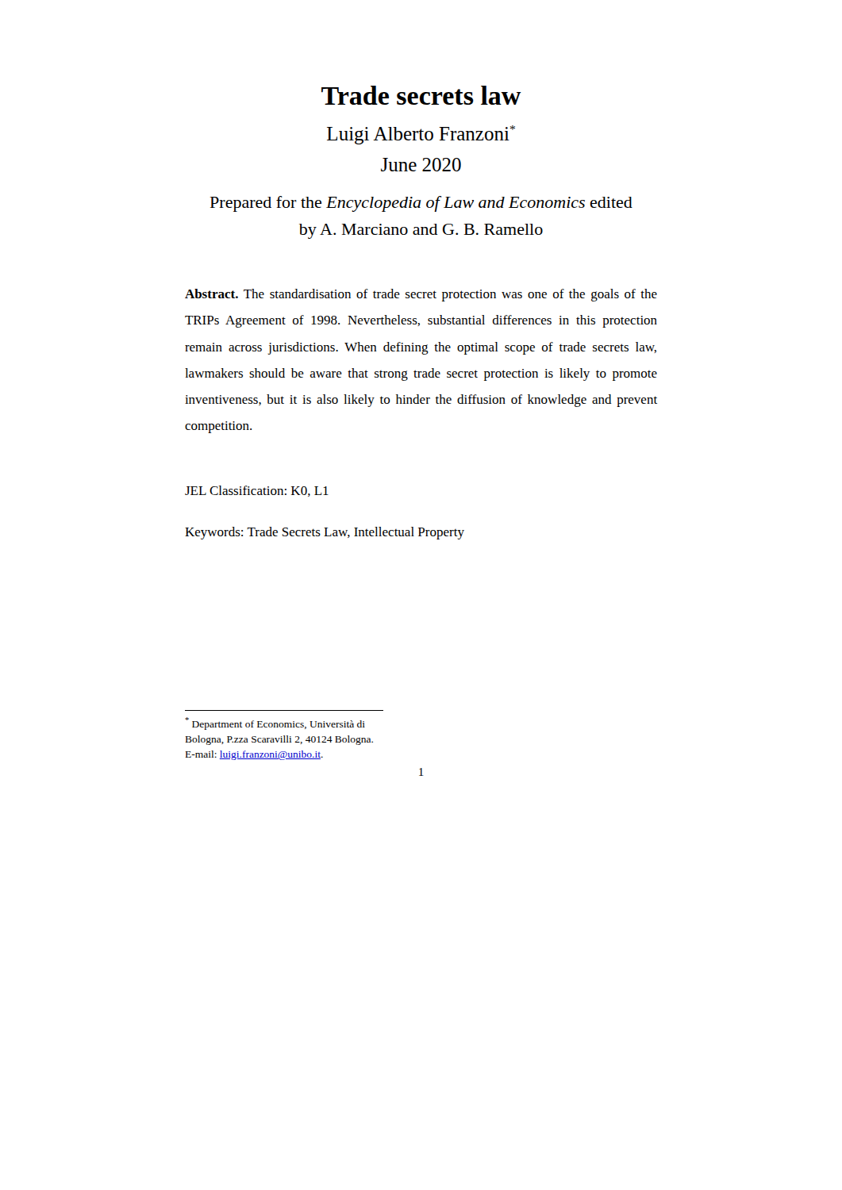Trade secrets law
Luigi Alberto Franzoni*
June 2020
Prepared for the Encyclopedia of Law and Economics edited by A. Marciano and G. B. Ramello
Abstract. The standardisation of trade secret protection was one of the goals of the TRIPs Agreement of 1998. Nevertheless, substantial differences in this protection remain across jurisdictions. When defining the optimal scope of trade secrets law, lawmakers should be aware that strong trade secret protection is likely to promote inventiveness, but it is also likely to hinder the diffusion of knowledge and prevent competition.
JEL Classification: K0, L1
Keywords: Trade Secrets Law, Intellectual Property
* Department of Economics, Università di Bologna, P.zza Scaravilli 2, 40124 Bologna. E-mail: luigi.franzoni@unibo.it.
1